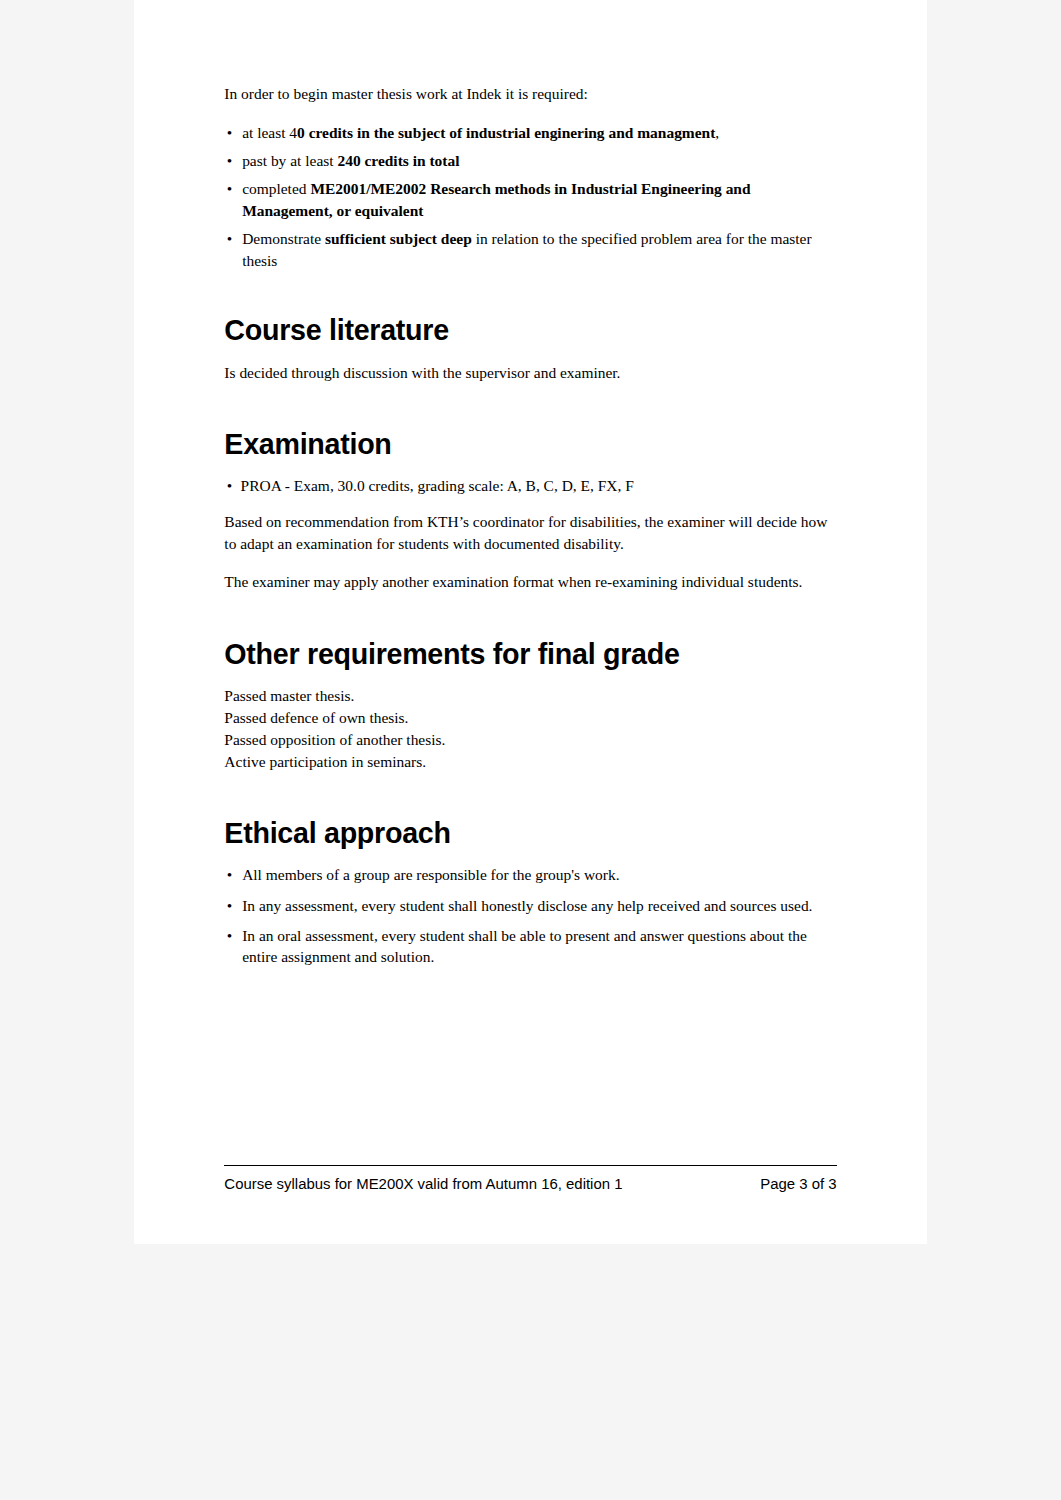In order to begin master thesis work at Indek it is required:
at least 40 credits in the subject of industrial enginering and managment,
past by at least 240 credits in total
completed ME2001/ME2002 Research methods in Industrial Engineering and Management, or equivalent
Demonstrate sufficient subject deep in relation to the specified problem area for the master thesis
Course literature
Is decided through discussion with the supervisor and examiner.
Examination
PROA - Exam, 30.0 credits, grading scale: A, B, C, D, E, FX, F
Based on recommendation from KTH’s coordinator for disabilities, the examiner will decide how to adapt an examination for students with documented disability.
The examiner may apply another examination format when re-examining individual students.
Other requirements for final grade
Passed master thesis. Passed defence of own thesis. Passed opposition of another thesis. Active participation in seminars.
Ethical approach
All members of a group are responsible for the group's work.
In any assessment, every student shall honestly disclose any help received and sources used.
In an oral assessment, every student shall be able to present and answer questions about the entire assignment and solution.
Course syllabus for ME200X valid from Autumn 16, edition 1 Page 3 of 3